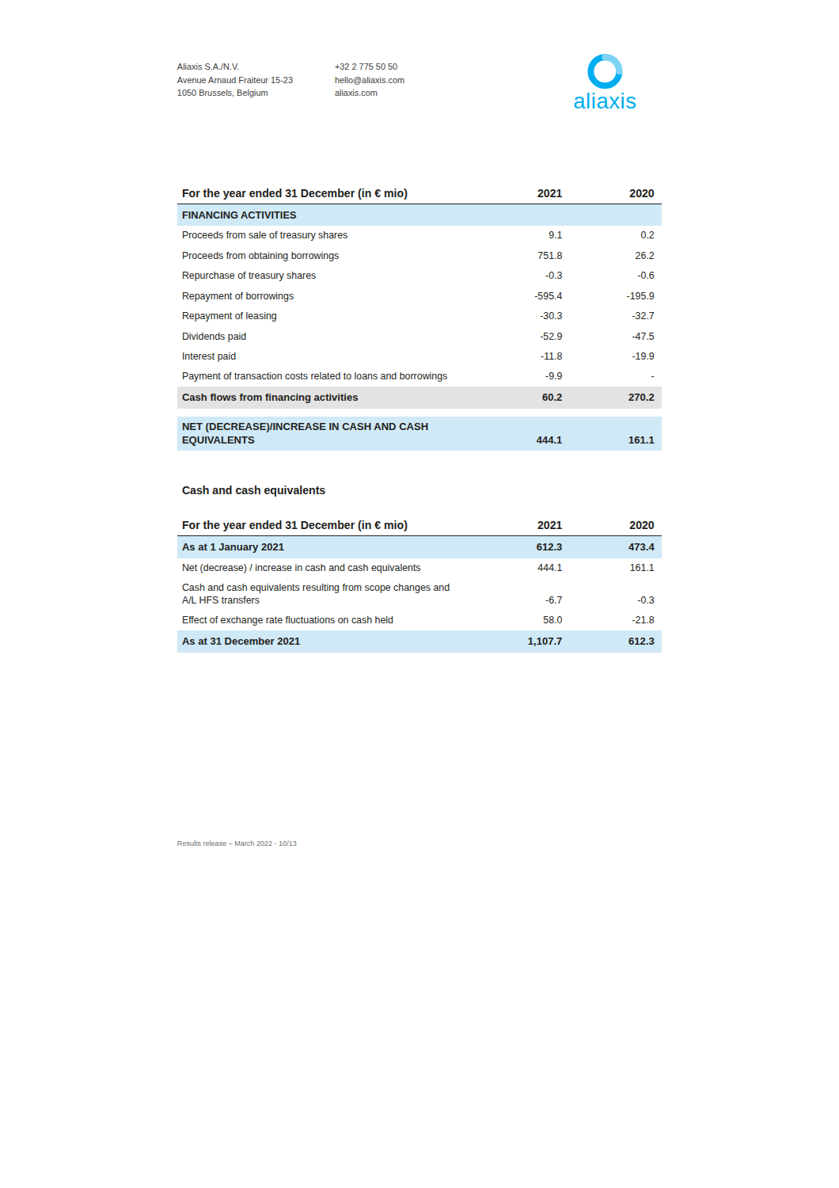Aliaxis S.A./N.V.
Avenue Arnaud Fraiteur 15-23
1050 Brussels, Belgium
+32 2 775 50 50
hello@aliaxis.com
aliaxis.com
aliaxis
| For the year ended 31 December (in € mio) | 2021 | 2020 |
| --- | --- | --- |
| FINANCING ACTIVITIES | | |
| Proceeds from sale of treasury shares | 9.1 | 0.2 |
| Proceeds from obtaining borrowings | 751.8 | 26.2 |
| Repurchase of treasury shares | -0.3 | -0.6 |
| Repayment of borrowings | -595.4 | -195.9 |
| Repayment of leasing | -30.3 | -32.7 |
| Dividends paid | -52.9 | -47.5 |
| Interest paid | -11.8 | -19.9 |
| Payment of transaction costs related to loans and borrowings | -9.9 | - |
| Cash flows from financing activities | 60.2 | 270.2 |
| NET (DECREASE)/INCREASE IN CASH AND CASH EQUIVALENTS | 444.1 | 161.1 |
Cash and cash equivalents
| For the year ended 31 December (in € mio) | 2021 | 2020 |
| --- | --- | --- |
| As at 1 January 2021 | 612.3 | 473.4 |
| Net (decrease) / increase in cash and cash equivalents | 444.1 | 161.1 |
| Cash and cash equivalents resulting from scope changes and A/L HFS transfers | -6.7 | -0.3 |
| Effect of exchange rate fluctuations on cash held | 58.0 | -21.8 |
| As at 31 December 2021 | 1,107.7 | 612.3 |
Results release – March 2022 - 10/13